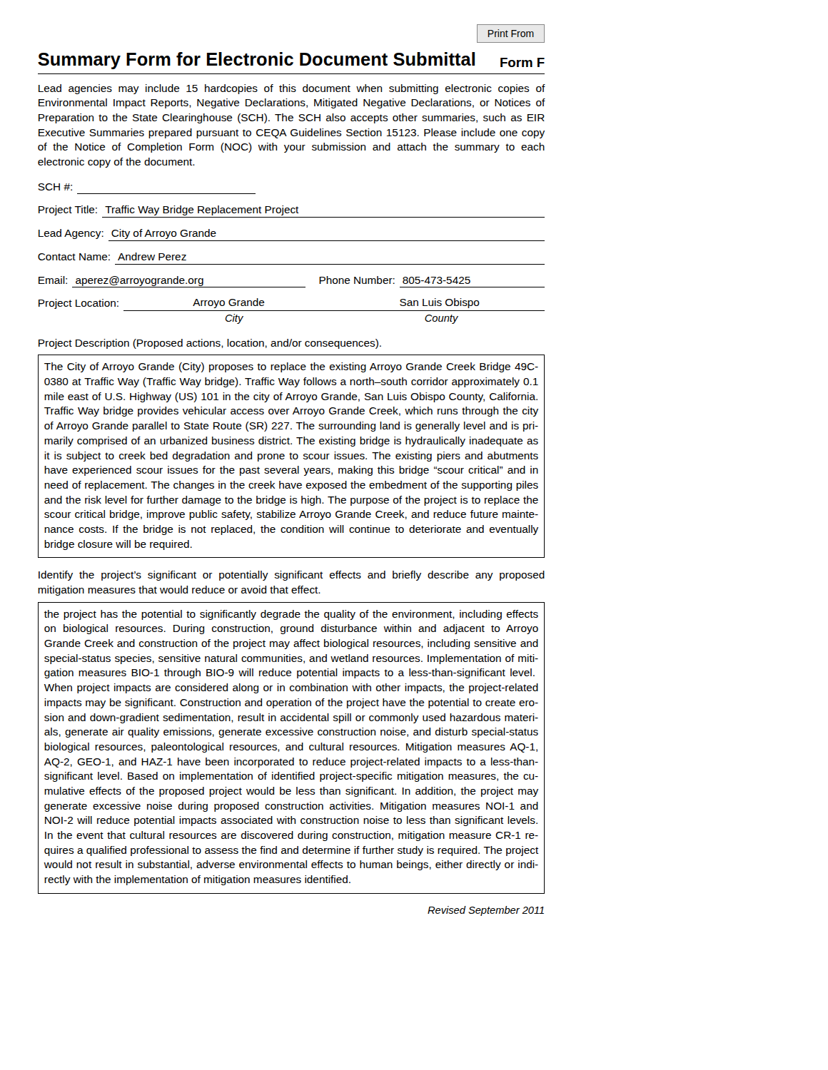Print From
Summary Form for Electronic Document Submittal
Form F
Lead agencies may include 15 hardcopies of this document when submitting electronic copies of Environmental Impact Reports, Negative Declarations, Mitigated Negative Declarations, or Notices of Preparation to the State Clearinghouse (SCH). The SCH also accepts other summaries, such as EIR Executive Summaries prepared pursuant to CEQA Guidelines Section 15123. Please include one copy of the Notice of Completion Form (NOC) with your submission and attach the summary to each electronic copy of the document.
SCH #:
Project Title: Traffic Way Bridge Replacement Project
Lead Agency: City of Arroyo Grande
Contact Name: Andrew Perez
Email: aperez@arroyogrande.org
Phone Number: 805-473-5425
Project Location: Arroyo Grande San Luis Obispo
City County
Project Description (Proposed actions, location, and/or consequences).
The City of Arroyo Grande (City) proposes to replace the existing Arroyo Grande Creek Bridge 49C-0380 at Traffic Way (Traffic Way bridge). Traffic Way follows a north–south corridor approximately 0.1 mile east of U.S. Highway (US) 101 in the city of Arroyo Grande, San Luis Obispo County, California. Traffic Way bridge provides vehicular access over Arroyo Grande Creek, which runs through the city of Arroyo Grande parallel to State Route (SR) 227. The surrounding land is generally level and is primarily comprised of an urbanized business district. The existing bridge is hydraulically inadequate as it is subject to creek bed degradation and prone to scour issues. The existing piers and abutments have experienced scour issues for the past several years, making this bridge “scour critical” and in need of replacement. The changes in the creek have exposed the embedment of the supporting piles and the risk level for further damage to the bridge is high. The purpose of the project is to replace the scour critical bridge, improve public safety, stabilize Arroyo Grande Creek, and reduce future maintenance costs. If the bridge is not replaced, the condition will continue to deteriorate and eventually bridge closure will be required.
Identify the project’s significant or potentially significant effects and briefly describe any proposed mitigation measures that would reduce or avoid that effect.
the project has the potential to significantly degrade the quality of the environment, including effects on biological resources. During construction, ground disturbance within and adjacent to Arroyo Grande Creek and construction of the project may affect biological resources, including sensitive and special-status species, sensitive natural communities, and wetland resources. Implementation of mitigation measures BIO-1 through BIO-9 will reduce potential impacts to a less-than-significant level. When project impacts are considered along or in combination with other impacts, the project-related impacts may be significant. Construction and operation of the project have the potential to create erosion and down-gradient sedimentation, result in accidental spill or commonly used hazardous materials, generate air quality emissions, generate excessive construction noise, and disturb special-status biological resources, paleontological resources, and cultural resources. Mitigation measures AQ-1, AQ-2, GEO-1, and HAZ-1 have been incorporated to reduce project-related impacts to a less-than-significant level. Based on implementation of identified project-specific mitigation measures, the cumulative effects of the proposed project would be less than significant. In addition, the project may generate excessive noise during proposed construction activities. Mitigation measures NOI-1 and NOI-2 will reduce potential impacts associated with construction noise to less than significant levels. In the event that cultural resources are discovered during construction, mitigation measure CR-1 requires a qualified professional to assess the find and determine if further study is required. The project would not result in substantial, adverse environmental effects to human beings, either directly or indirectly with the implementation of mitigation measures identified.
Revised September 2011